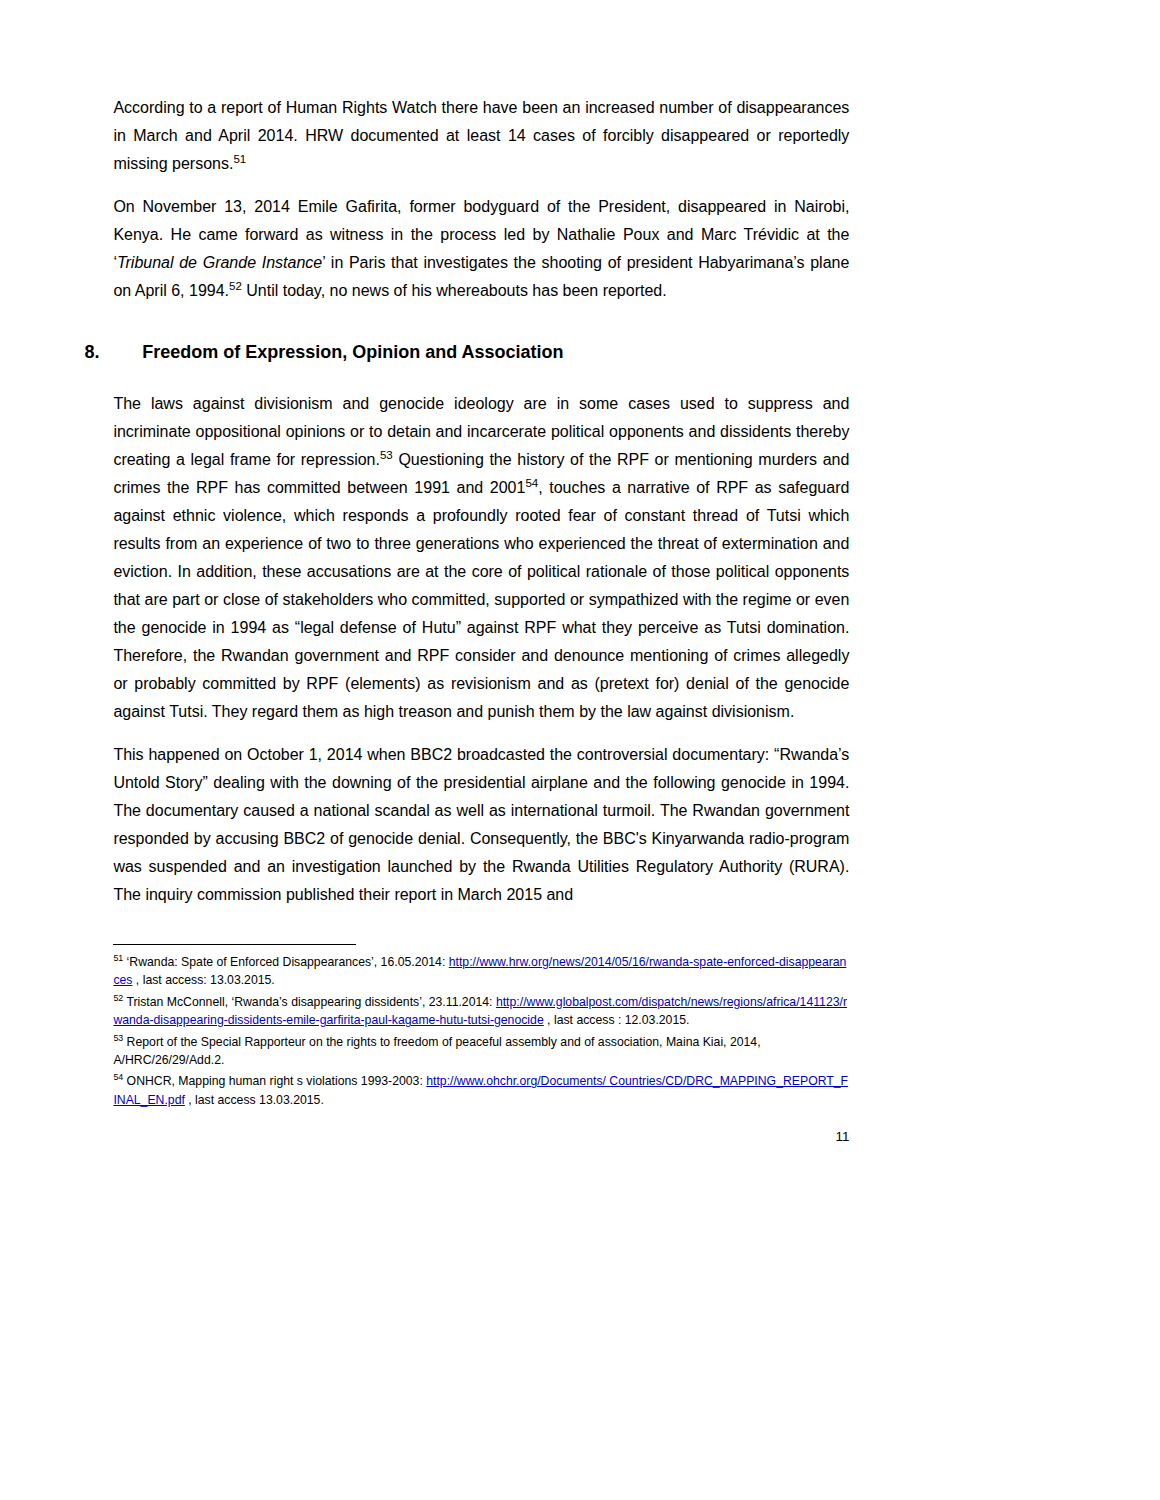According to a report of Human Rights Watch there have been an increased number of disappearances in March and April 2014. HRW documented at least 14 cases of forcibly disappeared or reportedly missing persons.51
On November 13, 2014 Emile Gafirita, former bodyguard of the President, disappeared in Nairobi, Kenya. He came forward as witness in the process led by Nathalie Poux and Marc Trévidic at the ‘Tribunal de Grande Instance’ in Paris that investigates the shooting of president Habyarimana’s plane on April 6, 1994.52 Until today, no news of his whereabouts has been reported.
8. Freedom of Expression, Opinion and Association
The laws against divisionism and genocide ideology are in some cases used to suppress and incriminate oppositional opinions or to detain and incarcerate political opponents and dissidents thereby creating a legal frame for repression.53 Questioning the history of the RPF or mentioning murders and crimes the RPF has committed between 1991 and 200154, touches a narrative of RPF as safeguard against ethnic violence, which responds a profoundly rooted fear of constant thread of Tutsi which results from an experience of two to three generations who experienced the threat of extermination and eviction. In addition, these accusations are at the core of political rationale of those political opponents that are part or close of stakeholders who committed, supported or sympathized with the regime or even the genocide in 1994 as “legal defense of Hutu” against RPF what they perceive as Tutsi domination. Therefore, the Rwandan government and RPF consider and denounce mentioning of crimes allegedly or probably committed by RPF (elements) as revisionism and as (pretext for) denial of the genocide against Tutsi. They regard them as high treason and punish them by the law against divisionism.
This happened on October 1, 2014 when BBC2 broadcasted the controversial documentary: “Rwanda’s Untold Story” dealing with the downing of the presidential airplane and the following genocide in 1994. The documentary caused a national scandal as well as international turmoil. The Rwandan government responded by accusing BBC2 of genocide denial. Consequently, the BBC's Kinyarwanda radio-program was suspended and an investigation launched by the Rwanda Utilities Regulatory Authority (RURA). The inquiry commission published their report in March 2015 and
51 ‘Rwanda: Spate of Enforced Disappearances’, 16.05.2014: http://www.hrw.org/news/2014/05/16/rwanda-spate-enforced-disappearances , last access: 13.03.2015.
52 Tristan McConnell, ‘Rwanda’s disappearing dissidents’, 23.11.2014: http://www.globalpost.com/dispatch/news/regions/africa/141123/rwanda-disappearing-dissidents-emile-garfirita-paul-kagame-hutu-tutsi-genocide , last access : 12.03.2015.
53 Report of the Special Rapporteur on the rights to freedom of peaceful assembly and of association, Maina Kiai, 2014, A/HRC/26/29/Add.2.
54 ONHCR, Mapping human right s violations 1993-2003: http://www.ohchr.org/Documents/ Countries/CD/DRC_MAPPING_REPORT_FINAL_EN.pdf , last access 13.03.2015.
11